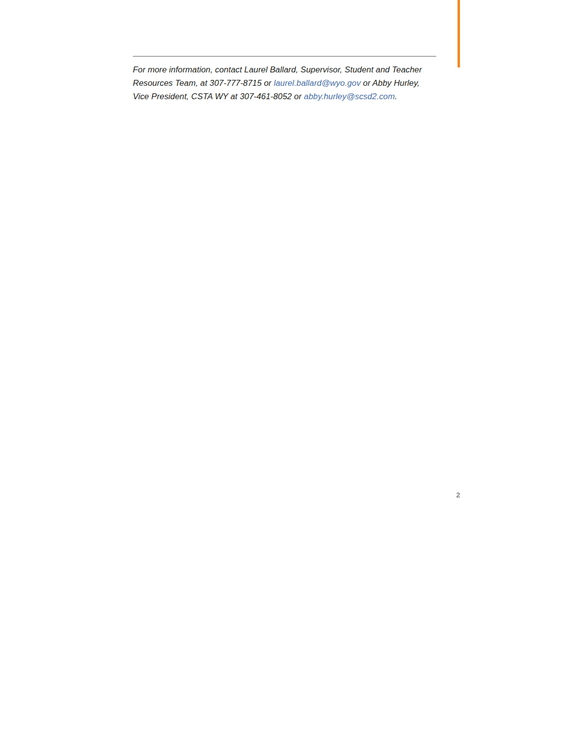For more information, contact Laurel Ballard, Supervisor, Student and Teacher Resources Team, at 307-777-8715 or laurel.ballard@wyo.gov or Abby Hurley, Vice President, CSTA WY at 307-461-8052 or abby.hurley@scsd2.com.
2